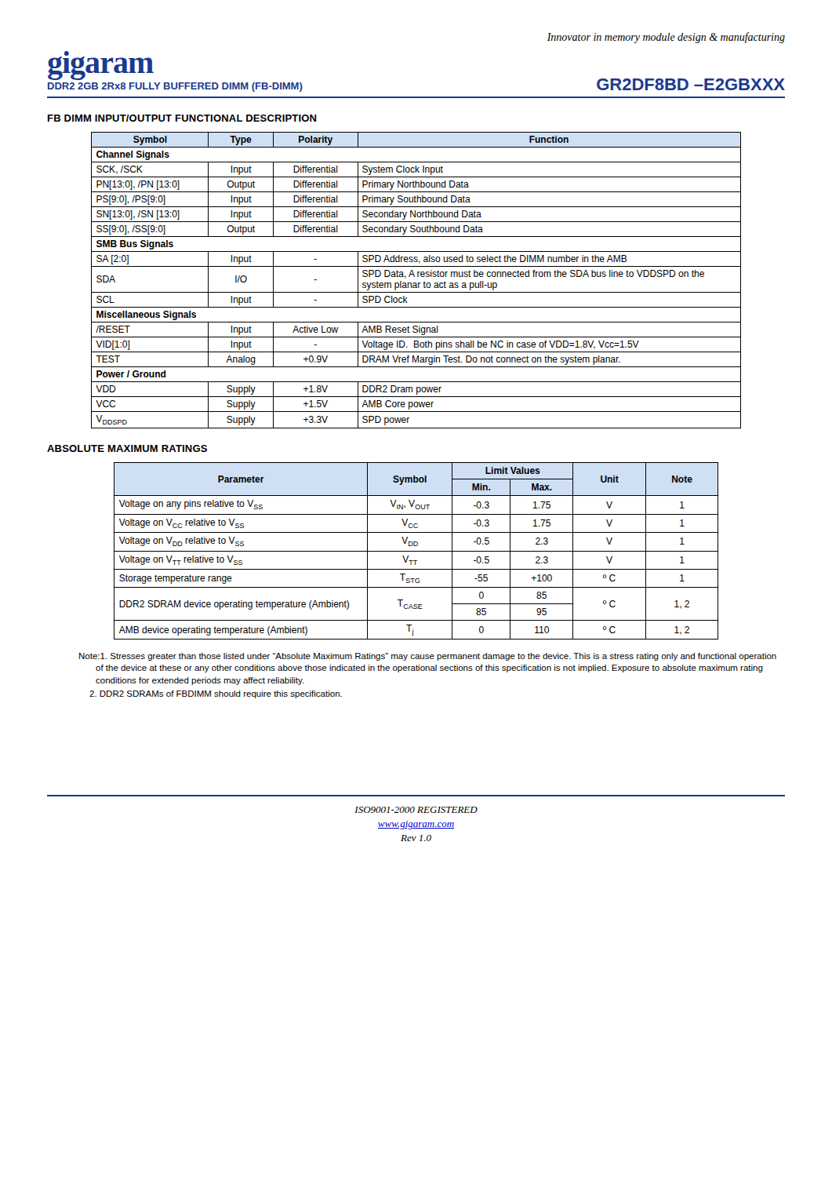Innovator in memory module design & manufacturing
giga ram
DDR2 2GB 2Rx8 FULLY BUFFERED DIMM (FB-DIMM)
GR2DF8BD –E2GBXXX
FB DIMM INPUT/OUTPUT FUNCTIONAL DESCRIPTION
| Symbol | Type | Polarity | Function |
| --- | --- | --- | --- |
| Channel Signals |
| SCK, /SCK | Input | Differential | System Clock Input |
| PN[13:0], /PN [13:0] | Output | Differential | Primary Northbound Data |
| PS[9:0], /PS[9:0] | Input | Differential | Primary Southbound Data |
| SN[13:0], /SN [13:0] | Input | Differential | Secondary Northbound Data |
| SS[9:0], /SS[9:0] | Output | Differential | Secondary Southbound Data |
| SMB Bus Signals |
| SA [2:0] | Input | - | SPD Address, also used to select the DIMM number in the AMB |
| SDA | I/O | - | SPD Data, A resistor must be connected from the SDA bus line to VDDSPD on the system planar to act as a pull-up |
| SCL | Input | - | SPD Clock |
| Miscellaneous Signals |
| /RESET | Input | Active Low | AMB Reset Signal |
| VID[1:0] | Input | - | Voltage ID. Both pins shall be NC in case of VDD=1.8V, Vcc=1.5V |
| TEST | Analog | +0.9V | DRAM Vref Margin Test. Do not connect on the system planar. |
| Power / Ground |
| VDD | Supply | +1.8V | DDR2 Dram power |
| VCC | Supply | +1.5V | AMB Core power |
| V DDSPD | Supply | +3.3V | SPD power |
ABSOLUTE MAXIMUM RATINGS
| Parameter | Symbol | Limit Values | Unit | Note |
| --- | --- | --- | --- | --- |
| Min. | Max. |
| Voltage on any pins relative to V SS | V IN , V OUT | -0.3 | 1.75 | V | 1 |
| Voltage on V CC relative to V SS | V CC | -0.3 | 1.75 | V | 1 |
| Voltage on V DD relative to V SS | V DD | -0.5 | 2.3 | V | 1 |
| Voltage on V TT relative to V SS | V TT | -0.5 | 2.3 | V | 1 |
| Storage temperature range | T STG | -55 | +100 | º C | 1 |
| DDR2 SDRAM device operating temperature (Ambient) | T CASE | 0 | 85 | º C | 1, 2 |
| 85 | 95 |
| AMB device operating temperature (Ambient) | T j | 0 | 110 | º C | 1, 2 |
Note:1. Stresses greater than those listed under “Absolute Maximum Ratings” may cause permanent damage to the device. This is a stress rating only and functional operation of the device at these or any other conditions above those indicated in the operational sections of this specification is not implied. Exposure to absolute maximum rating conditions for extended periods may affect reliability.
2. DDR2 SDRAMs of FBDIMM should require this specification.
ISO9001-2000 REGISTERED
www.gigaram.com
Rev 1.0